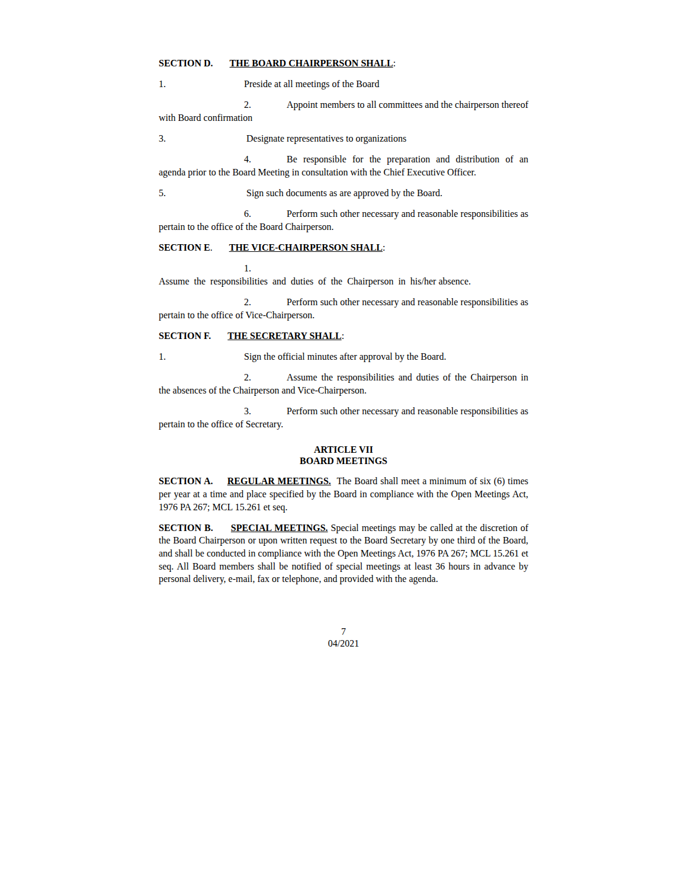SECTION D. THE BOARD CHAIRPERSON SHALL:
1. Preside at all meetings of the Board
2. Appoint members to all committees and the chairperson thereof with Board confirmation
3. Designate representatives to organizations
4. Be responsible for the preparation and distribution of an agenda prior to the Board Meeting in consultation with the Chief Executive Officer.
5. Sign such documents as are approved by the Board.
6. Perform such other necessary and reasonable responsibilities as pertain to the office of the Board Chairperson.
SECTION E. THE VICE-CHAIRPERSON SHALL:
1. Assume the responsibilities and duties of the Chairperson in his/her absence.
2. Perform such other necessary and reasonable responsibilities as pertain to the office of Vice-Chairperson.
SECTION F. THE SECRETARY SHALL:
1. Sign the official minutes after approval by the Board.
2. Assume the responsibilities and duties of the Chairperson in the absences of the Chairperson and Vice-Chairperson.
3. Perform such other necessary and reasonable responsibilities as pertain to the office of Secretary.
ARTICLE VII BOARD MEETINGS
SECTION A. REGULAR MEETINGS. The Board shall meet a minimum of six (6) times per year at a time and place specified by the Board in compliance with the Open Meetings Act, 1976 PA 267; MCL 15.261 et seq.
SECTION B. SPECIAL MEETINGS. Special meetings may be called at the discretion of the Board Chairperson or upon written request to the Board Secretary by one third of the Board, and shall be conducted in compliance with the Open Meetings Act, 1976 PA 267; MCL 15.261 et seq. All Board members shall be notified of special meetings at least 36 hours in advance by personal delivery, e-mail, fax or telephone, and provided with the agenda.
7 04/2021